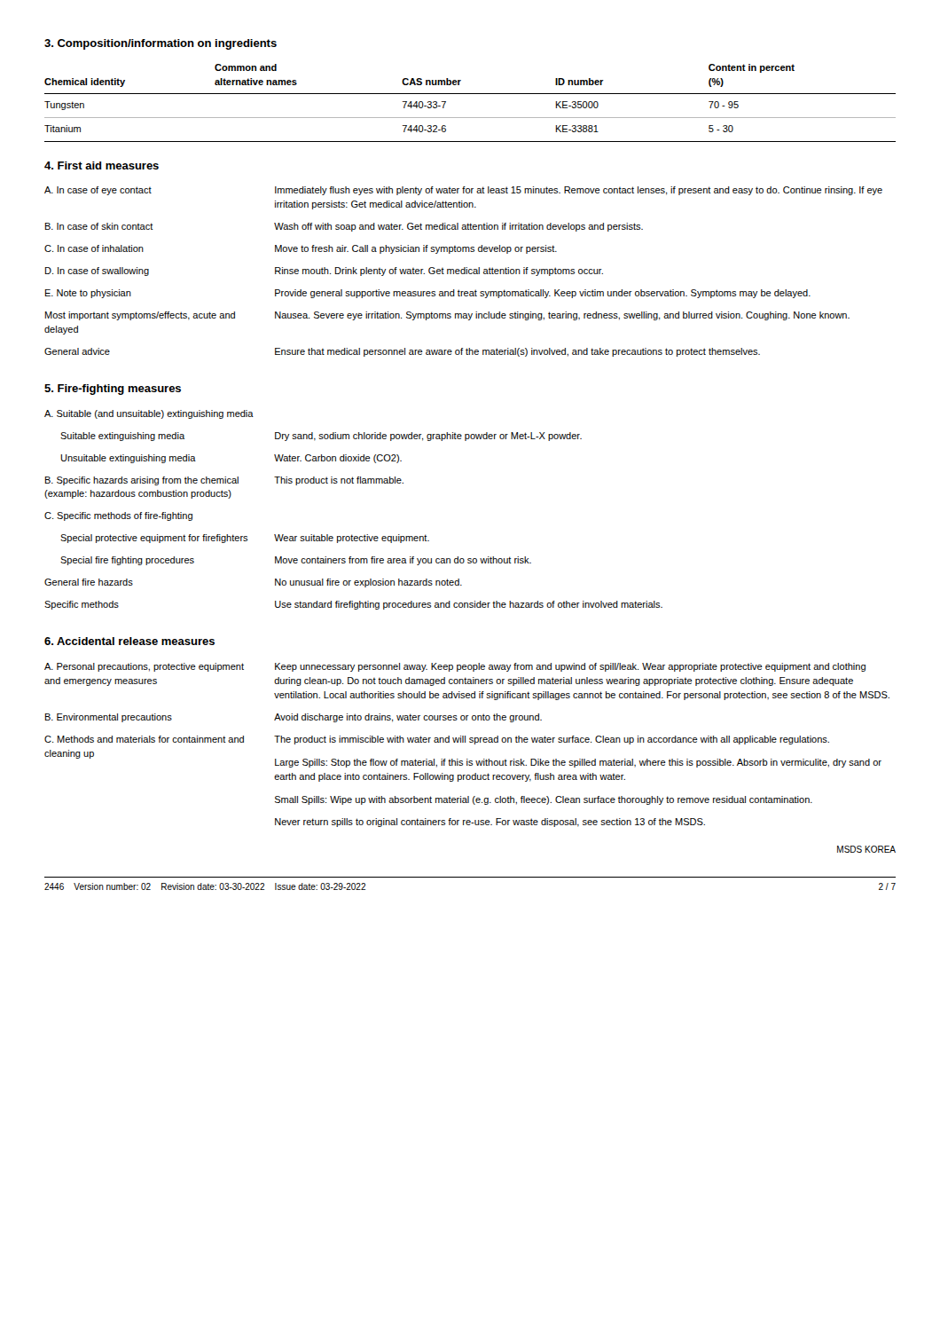3. Composition/information on ingredients
| Chemical identity | Common and alternative names | CAS number | ID number | Content in percent (%) |
| --- | --- | --- | --- | --- |
| Tungsten | | 7440-33-7 | KE-35000 | 70 - 95 |
| Titanium | | 7440-32-6 | KE-33881 | 5 - 30 |
4. First aid measures
| A. In case of eye contact | Immediately flush eyes with plenty of water for at least 15 minutes. Remove contact lenses, if present and easy to do. Continue rinsing. If eye irritation persists: Get medical advice/attention. |
| B. In case of skin contact | Wash off with soap and water. Get medical attention if irritation develops and persists. |
| C. In case of inhalation | Move to fresh air. Call a physician if symptoms develop or persist. |
| D. In case of swallowing | Rinse mouth. Drink plenty of water. Get medical attention if symptoms occur. |
| E. Note to physician | Provide general supportive measures and treat symptomatically. Keep victim under observation. Symptoms may be delayed. |
| Most important symptoms/effects, acute and delayed | Nausea. Severe eye irritation. Symptoms may include stinging, tearing, redness, swelling, and blurred vision. Coughing. None known. |
| General advice | Ensure that medical personnel are aware of the material(s) involved, and take precautions to protect themselves. |
5. Fire-fighting measures
| A. Suitable (and unsuitable) extinguishing media |
| Suitable extinguishing media | Dry sand, sodium chloride powder, graphite powder or Met-L-X powder. |
| Unsuitable extinguishing media | Water. Carbon dioxide (CO2). |
| B. Specific hazards arising from the chemical (example: hazardous combustion products) | This product is not flammable. |
| C. Specific methods of fire-fighting |
| Special protective equipment for firefighters | Wear suitable protective equipment. |
| Special fire fighting procedures | Move containers from fire area if you can do so without risk. |
| General fire hazards | No unusual fire or explosion hazards noted. |
| Specific methods | Use standard firefighting procedures and consider the hazards of other involved materials. |
6. Accidental release measures
| A. Personal precautions, protective equipment and emergency measures | Keep unnecessary personnel away. Keep people away from and upwind of spill/leak. Wear appropriate protective equipment and clothing during clean-up. Do not touch damaged containers or spilled material unless wearing appropriate protective clothing. Ensure adequate ventilation. Local authorities should be advised if significant spillages cannot be contained. For personal protection, see section 8 of the MSDS. |
| B. Environmental precautions | Avoid discharge into drains, water courses or onto the ground. |
| C. Methods and materials for containment and cleaning up | The product is immiscible with water and will spread on the water surface. Clean up in accordance with all applicable regulations. Large Spills: Stop the flow of material, if this is without risk. Dike the spilled material, where this is possible. Absorb in vermiculite, dry sand or earth and place into containers. Following product recovery, flush area with water. Small Spills: Wipe up with absorbent material (e.g. cloth, fleece). Clean surface thoroughly to remove residual contamination. Never return spills to original containers for re-use. For waste disposal, see section 13 of the MSDS. |
MSDS KOREA
2446 Version number: 02 Revision date: 03-30-2022 Issue date: 03-29-2022
2 / 7